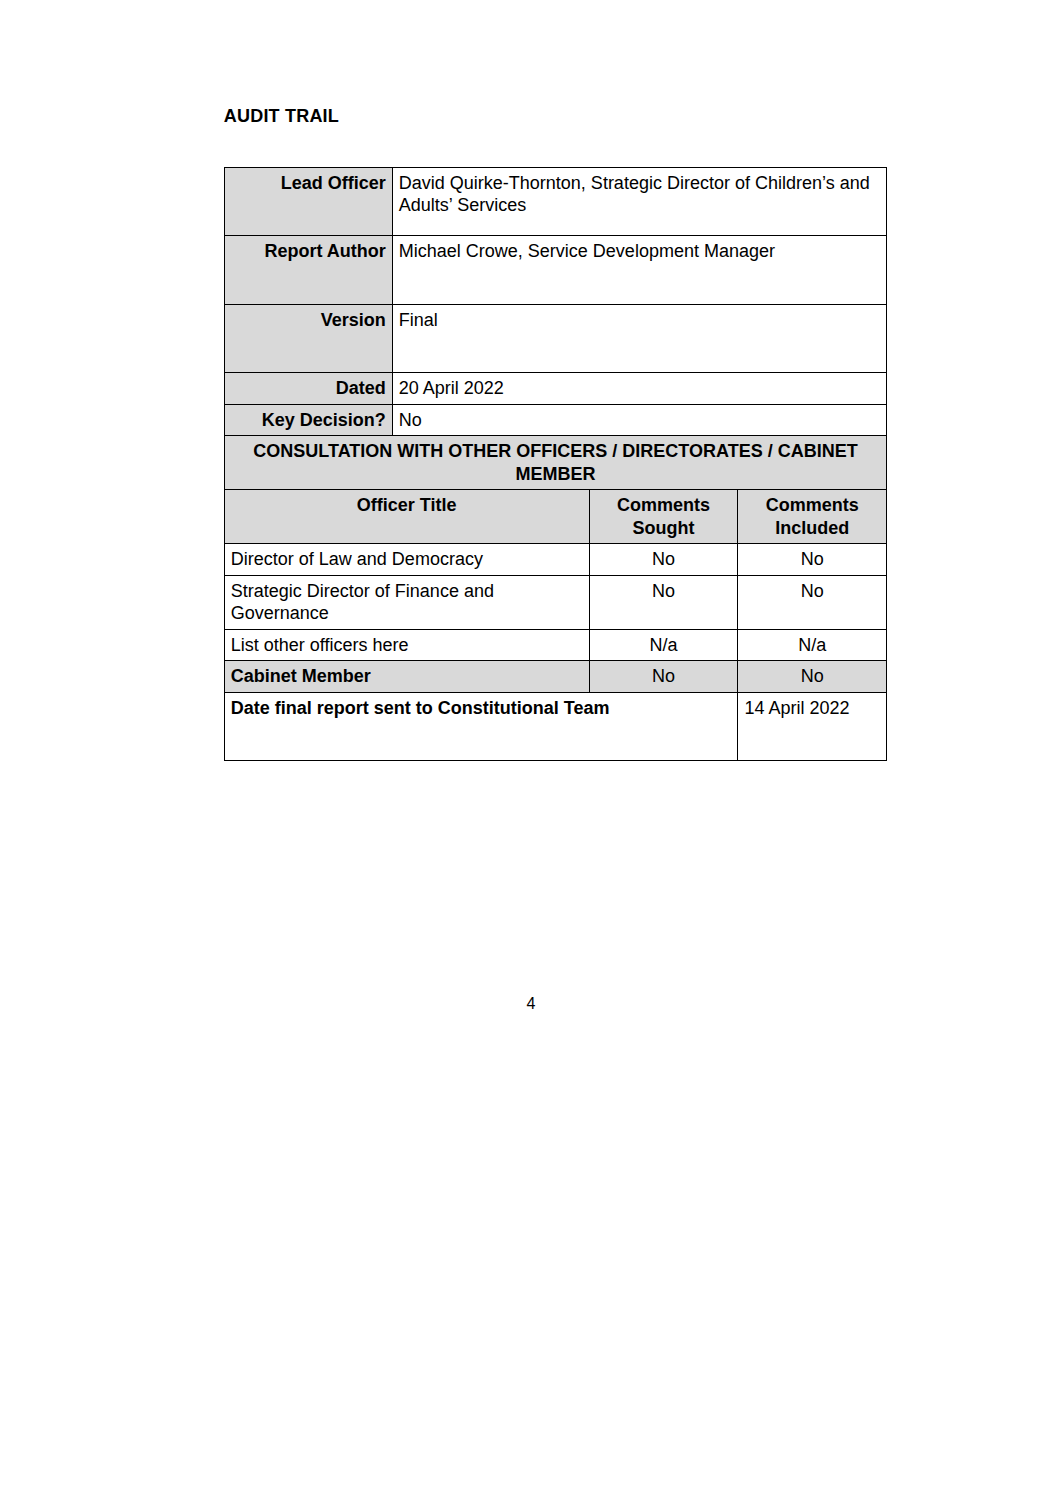AUDIT TRAIL
| Lead Officer | David Quirke-Thornton, Strategic Director of Children’s and Adults’ Services |
| Report Author | Michael Crowe, Service Development Manager |
| Version | Final |
| Dated | 20 April 2022 |
| Key Decision? | No |
| CONSULTATION WITH OTHER OFFICERS / DIRECTORATES / CABINET MEMBER |
| Officer Title | Comments Sought | Comments Included |
| Director of Law and Democracy | No | No |
| Strategic Director of Finance and Governance | No | No |
| List other officers here | N/a | N/a |
| Cabinet Member | No | No |
| Date final report sent to Constitutional Team | 14 April 2022 |
4